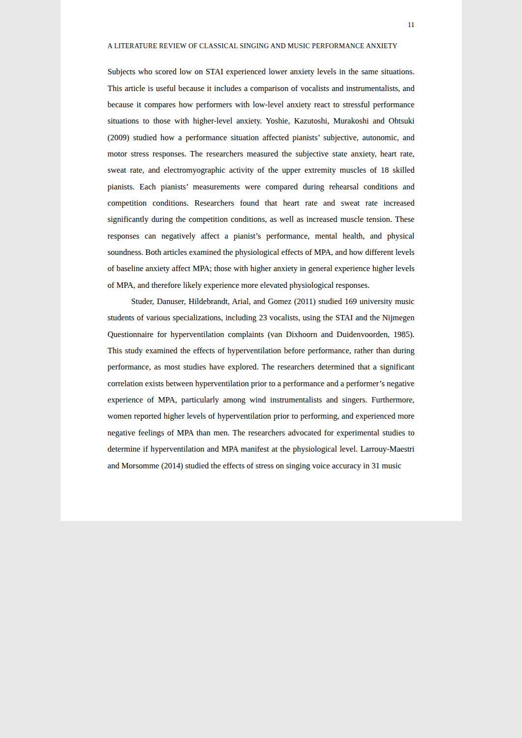11
A Literature Review of Classical Singing and Music Performance Anxiety
Subjects who scored low on STAI experienced lower anxiety levels in the same situations. This article is useful because it includes a comparison of vocalists and instrumentalists, and because it compares how performers with low-level anxiety react to stressful performance situations to those with higher-level anxiety. Yoshie, Kazutoshi, Murakoshi and Ohtsuki (2009) studied how a performance situation affected pianists’ subjective, autonomic, and motor stress responses. The researchers measured the subjective state anxiety, heart rate, sweat rate, and electromyographic activity of the upper extremity muscles of 18 skilled pianists. Each pianists’ measurements were compared during rehearsal conditions and competition conditions. Researchers found that heart rate and sweat rate increased significantly during the competition conditions, as well as increased muscle tension. These responses can negatively affect a pianist’s performance, mental health, and physical soundness. Both articles examined the physiological effects of MPA, and how different levels of baseline anxiety affect MPA; those with higher anxiety in general experience higher levels of MPA, and therefore likely experience more elevated physiological responses.
Studer, Danuser, Hildebrandt, Arial, and Gomez (2011) studied 169 university music students of various specializations, including 23 vocalists, using the STAI and the Nijmegen Questionnaire for hyperventilation complaints (van Dixhoorn and Duidenvoorden, 1985). This study examined the effects of hyperventilation before performance, rather than during performance, as most studies have explored. The researchers determined that a significant correlation exists between hyperventilation prior to a performance and a performer’s negative experience of MPA, particularly among wind instrumentalists and singers. Furthermore, women reported higher levels of hyperventilation prior to performing, and experienced more negative feelings of MPA than men. The researchers advocated for experimental studies to determine if hyperventilation and MPA manifest at the physiological level. Larrouy-Maestri and Morsomme (2014) studied the effects of stress on singing voice accuracy in 31 music